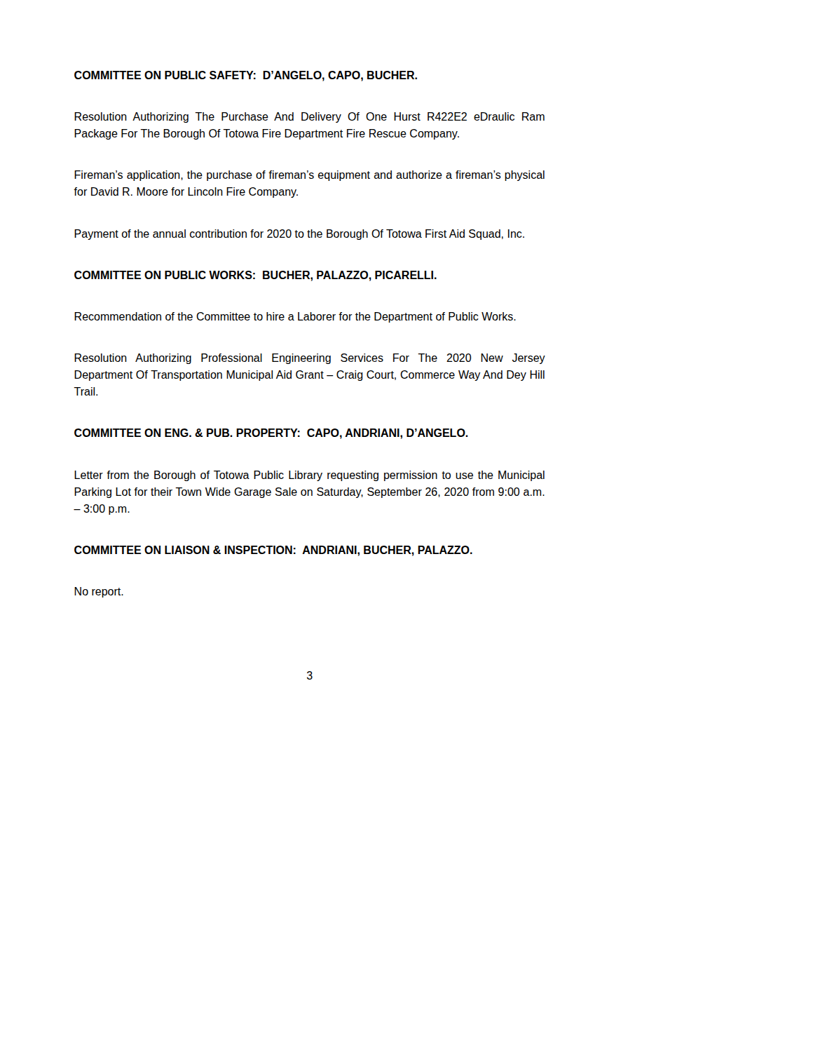Committee on Public Safety: D’Angelo, Capo, Bucher.
Resolution Authorizing The Purchase And Delivery Of One Hurst R422E2 eDraulic Ram Package For The Borough Of Totowa Fire Department Fire Rescue Company.
Fireman’s application, the purchase of fireman’s equipment and authorize a fireman’s physical for David R. Moore for Lincoln Fire Company.
Payment of the annual contribution for 2020 to the Borough Of Totowa First Aid Squad, Inc.
Committee on Public Works: Bucher, Palazzo, Picarelli.
Recommendation of the Committee to hire a Laborer for the Department of Public Works.
Resolution Authorizing Professional Engineering Services For The 2020 New Jersey Department Of Transportation Municipal Aid Grant – Craig Court, Commerce Way And Dey Hill Trail.
Committee on Eng. & Pub. Property: Capo, Andriani, D’Angelo.
Letter from the Borough of Totowa Public Library requesting permission to use the Municipal Parking Lot for their Town Wide Garage Sale on Saturday, September 26, 2020 from 9:00 a.m. – 3:00 p.m.
Committee on Liaison & Inspection: Andriani, Bucher, Palazzo.
No report.
3